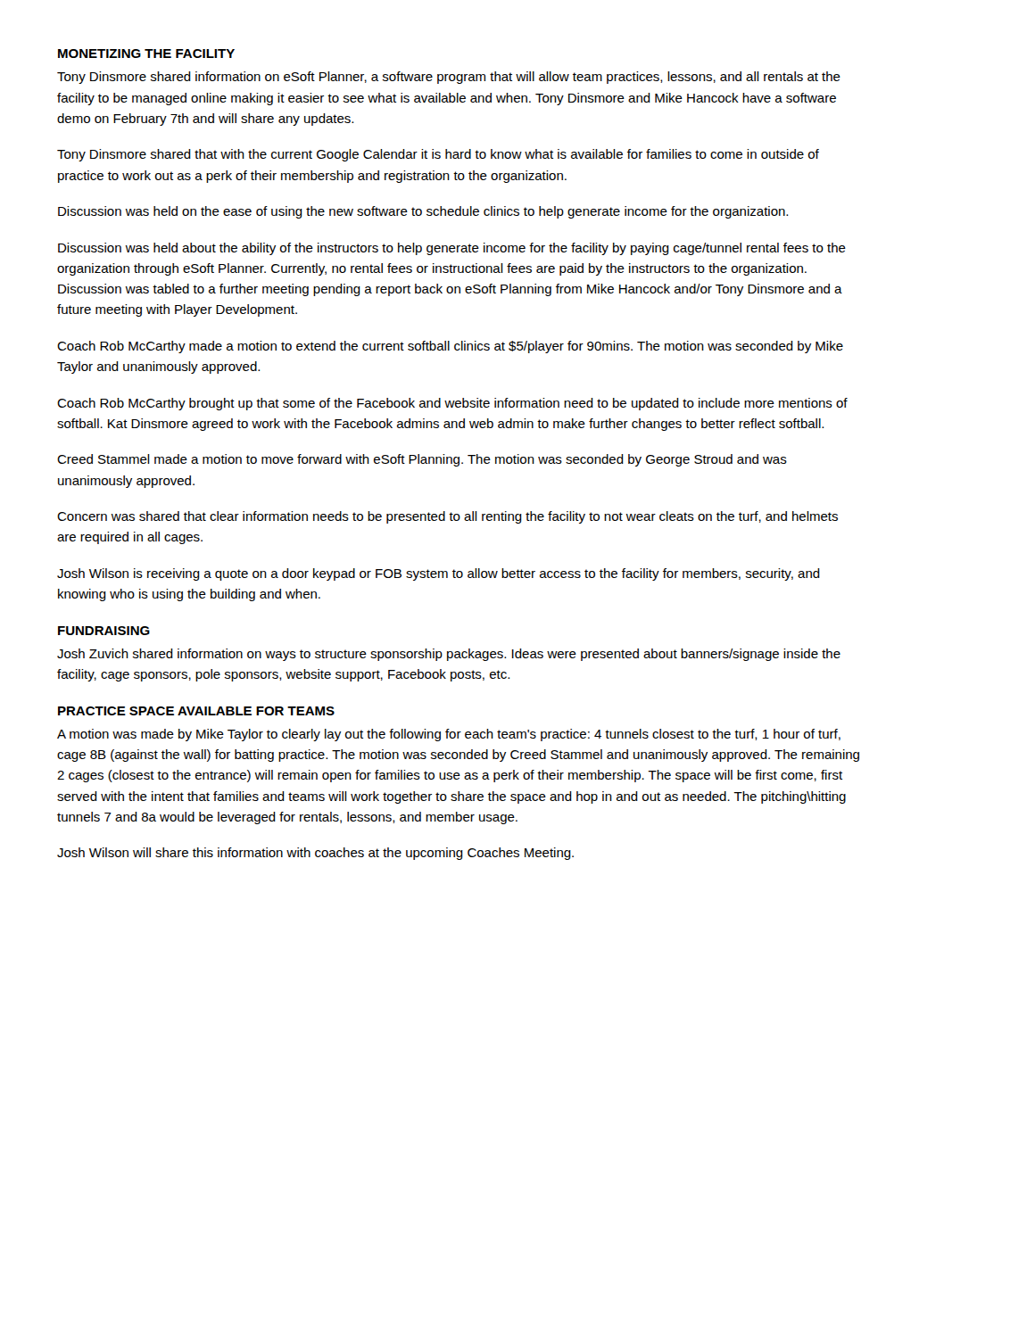Monetizing the Facility
Tony Dinsmore shared information on eSoft Planner, a software program that will allow team practices, lessons, and all rentals at the facility to be managed online making it easier to see what is available and when. Tony Dinsmore and Mike Hancock have a software demo on February 7th and will share any updates.
Tony Dinsmore shared that with the current Google Calendar it is hard to know what is available for families to come in outside of practice to work out as a perk of their membership and registration to the organization.
Discussion was held on the ease of using the new software to schedule clinics to help generate income for the organization.
Discussion was held about the ability of the instructors to help generate income for the facility by paying cage/tunnel rental fees to the organization through eSoft Planner. Currently, no rental fees or instructional fees are paid by the instructors to the organization. Discussion was tabled to a further meeting pending a report back on eSoft Planning from Mike Hancock and/or Tony Dinsmore and a future meeting with Player Development.
Coach Rob McCarthy made a motion to extend the current softball clinics at $5/player for 90mins. The motion was seconded by Mike Taylor and unanimously approved.
Coach Rob McCarthy brought up that some of the Facebook and website information need to be updated to include more mentions of softball. Kat Dinsmore agreed to work with the Facebook admins and web admin to make further changes to better reflect softball.
Creed Stammel made a motion to move forward with eSoft Planning. The motion was seconded by George Stroud and was unanimously approved.
Concern was shared that clear information needs to be presented to all renting the facility to not wear cleats on the turf, and helmets are required in all cages.
Josh Wilson is receiving a quote on a door keypad or FOB system to allow better access to the facility for members, security, and knowing who is using the building and when.
Fundraising
Josh Zuvich shared information on ways to structure sponsorship packages. Ideas were presented about banners/signage inside the facility, cage sponsors, pole sponsors, website support, Facebook posts, etc.
Practice Space Available for Teams
A motion was made by Mike Taylor to clearly lay out the following for each team's practice: 4 tunnels closest to the turf, 1 hour of turf, cage 8B (against the wall) for batting practice. The motion was seconded by Creed Stammel and unanimously approved. The remaining 2 cages (closest to the entrance) will remain open for families to use as a perk of their membership. The space will be first come, first served with the intent that families and teams will work together to share the space and hop in and out as needed. The pitching\hitting tunnels 7 and 8a would be leveraged for rentals, lessons, and member usage.
Josh Wilson will share this information with coaches at the upcoming Coaches Meeting.